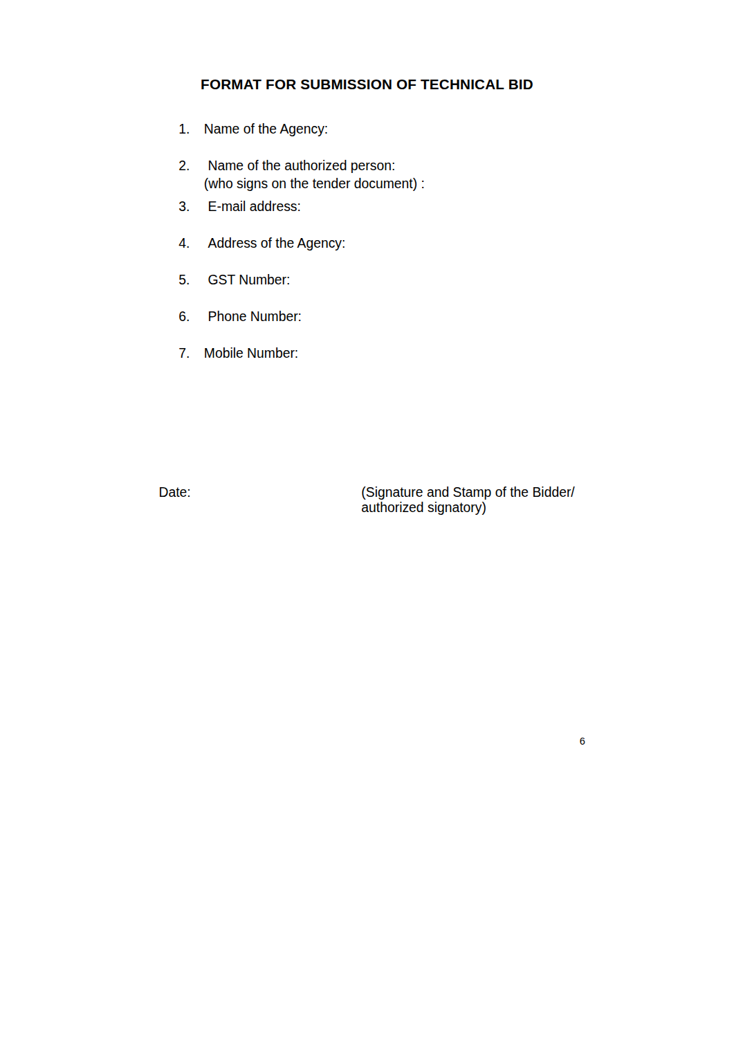FORMAT FOR SUBMISSION OF TECHNICAL BID
Name of the Agency:
Name of the authorized person: (who signs on the tender document) :
E-mail address:
Address of the Agency:
GST Number:
Phone Number:
Mobile Number:
Date:
(Signature and Stamp of the Bidder/ authorized signatory)
6